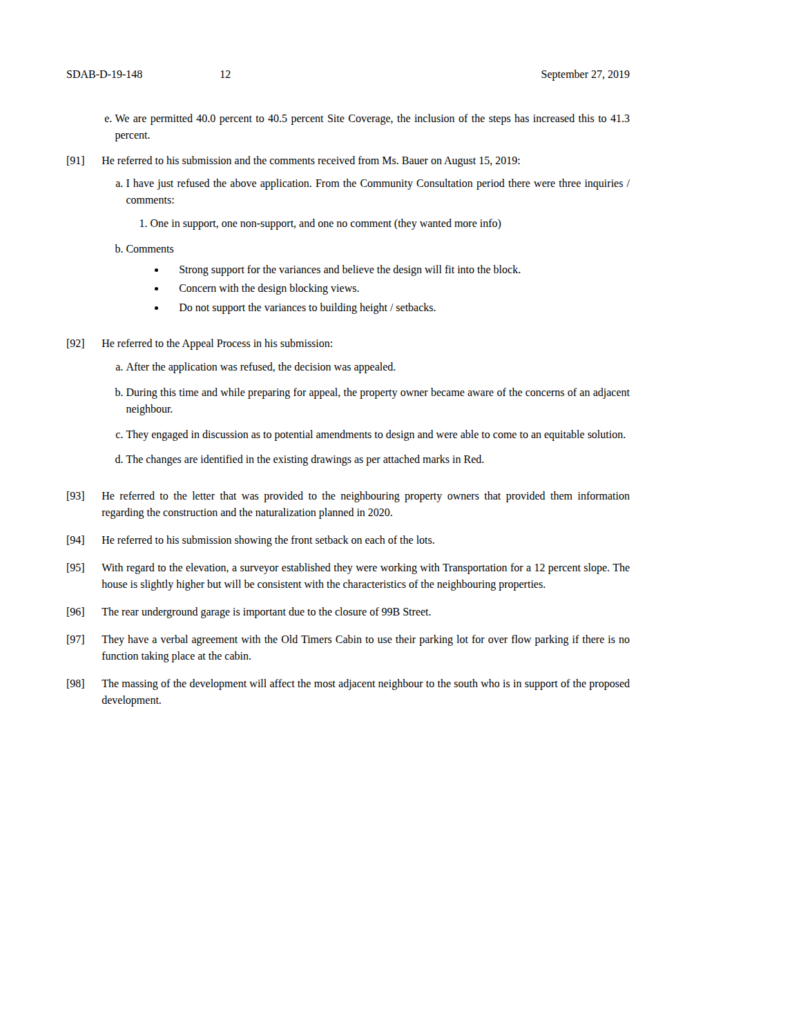SDAB-D-19-148
12
September 27, 2019
We are permitted 40.0 percent to 40.5 percent Site Coverage, the inclusion of the steps has increased this to 41.3 percent.
[91]
He referred to his submission and the comments received from Ms. Bauer on August 15, 2019:
I have just refused the above application. From the Community Consultation period there were three inquiries / comments:
One in support, one non-support, and one no comment (they wanted more info)
Comments
Strong support for the variances and believe the design will fit into the block.
Concern with the design blocking views.
Do not support the variances to building height / setbacks.
[92]
He referred to the Appeal Process in his submission:
After the application was refused, the decision was appealed.
During this time and while preparing for appeal, the property owner became aware of the concerns of an adjacent neighbour.
They engaged in discussion as to potential amendments to design and were able to come to an equitable solution.
The changes are identified in the existing drawings as per attached marks in Red.
[93]
He referred to the letter that was provided to the neighbouring property owners that provided them information regarding the construction and the naturalization planned in 2020.
[94]
He referred to his submission showing the front setback on each of the lots.
[95]
With regard to the elevation, a surveyor established they were working with Transportation for a 12 percent slope. The house is slightly higher but will be consistent with the characteristics of the neighbouring properties.
[96]
The rear underground garage is important due to the closure of 99B Street.
[97]
They have a verbal agreement with the Old Timers Cabin to use their parking lot for over flow parking if there is no function taking place at the cabin.
[98]
The massing of the development will affect the most adjacent neighbour to the south who is in support of the proposed development.